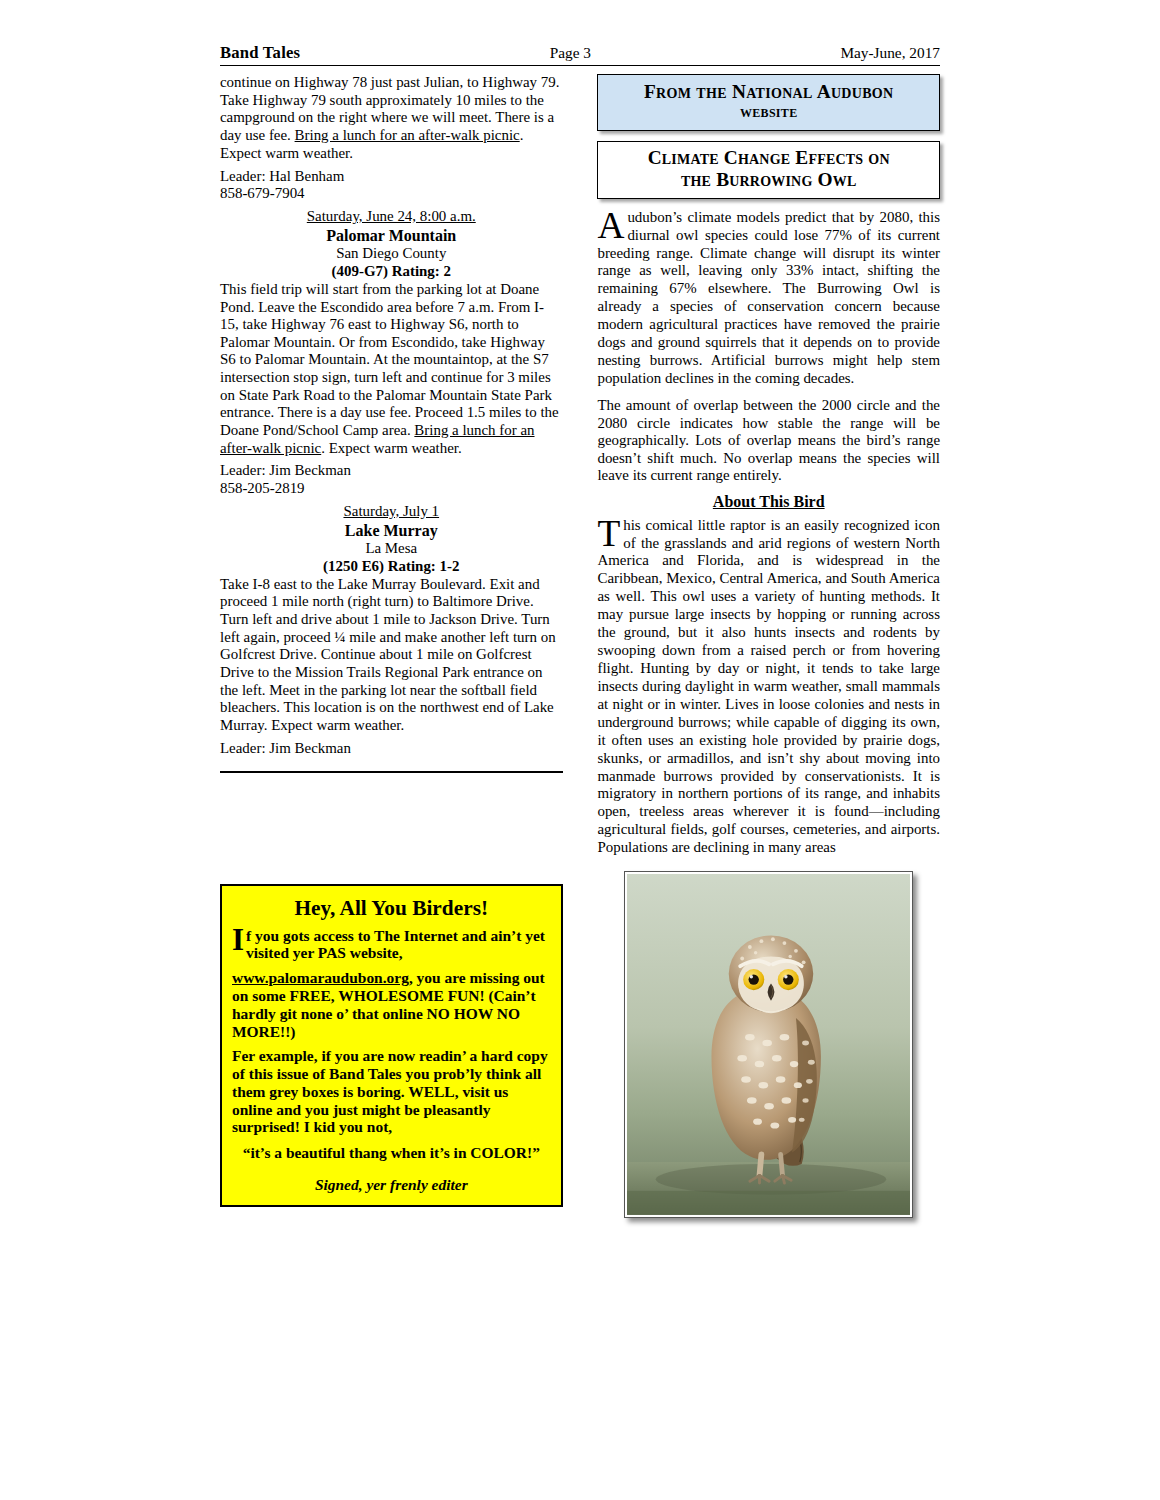Band Tales
Page 3
May-June, 2017
continue on Highway 78 just past Julian, to Highway 79. Take Highway 79 south approximately 10 miles to the campground on the right where we will meet. There is a day use fee. Bring a lunch for an after-walk picnic. Expect warm weather.
Leader: Hal Benham
858-679-7904
Saturday, June 24, 8:00 a.m.
Palomar Mountain
San Diego County
(409-G7) Rating: 2
This field trip will start from the parking lot at Doane Pond. Leave the Escondido area before 7 a.m. From I-15, take Highway 76 east to Highway S6, north to Palomar Mountain. Or from Escondido, take Highway S6 to Palomar Mountain. At the mountaintop, at the S7 intersection stop sign, turn left and continue for 3 miles on State Park Road to the Palomar Mountain State Park entrance. There is a day use fee. Proceed 1.5 miles to the Doane Pond/School Camp area. Bring a lunch for an after-walk picnic. Expect warm weather.
Leader: Jim Beckman
858-205-2819
Saturday, July 1
Lake Murray
La Mesa
(1250 E6) Rating: 1-2
Take I-8 east to the Lake Murray Boulevard. Exit and proceed 1 mile north (right turn) to Baltimore Drive. Turn left and drive about 1 mile to Jackson Drive. Turn left again, proceed ¼ mile and make another left turn on Golfcrest Drive. Continue about 1 mile on Golfcrest Drive to the Mission Trails Regional Park entrance on the left. Meet in the parking lot near the softball field bleachers. This location is on the northwest end of Lake Murray. Expect warm weather.
Leader: Jim Beckman
Hey, All You Birders!
If you gots access to The Internet and ain’t yet visited yer PAS website,
www.palomaraudubon.org, you are missing out on some FREE, WHOLESOME FUN! (Cain’t hardly git none o’ that online NO HOW NO MORE!!)
Fer example, if you are now readin’ a hard copy of this issue of Band Tales you prob’ly think all them grey boxes is boring. WELL, visit us online and you just might be pleasantly surprised! I kid you not,
“it’s a beautiful thang when it’s in COLOR!”
Signed, yer frenly editer
From the National Audubon
website
Climate Change Effects on
the Burrowing Owl
Audubon’s climate models predict that by 2080, this diurnal owl species could lose 77% of its current breeding range. Climate change will disrupt its winter range as well, leaving only 33% intact, shifting the remaining 67% elsewhere. The Burrowing Owl is already a species of conservation concern because modern agricultural practices have removed the prairie dogs and ground squirrels that it depends on to provide nesting burrows. Artificial burrows might help stem population declines in the coming decades.
The amount of overlap between the 2000 circle and the 2080 circle indicates how stable the range will be geographically. Lots of overlap means the bird’s range doesn’t shift much. No overlap means the species will leave its current range entirely.
About This Bird
This comical little raptor is an easily recognized icon of the grasslands and arid regions of western North America and Florida, and is widespread in the Caribbean, Mexico, Central America, and South America as well. This owl uses a variety of hunting methods. It may pursue large insects by hopping or running across the ground, but it also hunts insects and rodents by swooping down from a raised perch or from hovering flight. Hunting by day or night, it tends to take large insects during daylight in warm weather, small mammals at night or in winter. Lives in loose colonies and nests in underground burrows; while capable of digging its own, it often uses an existing hole provided by prairie dogs, skunks, or armadillos, and isn’t shy about moving into manmade burrows provided by conservationists. It is migratory in northern portions of its range, and inhabits open, treeless areas wherever it is found—including agricultural fields, golf courses, cemeteries, and airports. Populations are declining in many areas